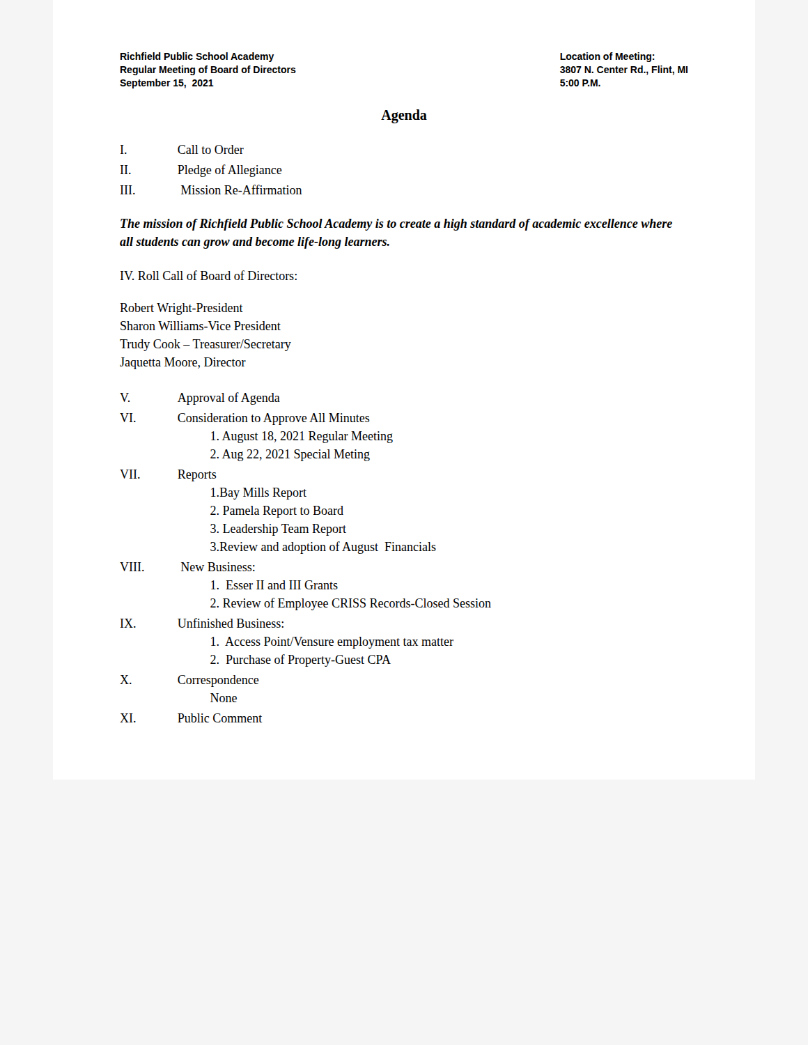Richfield Public School Academy
Regular Meeting of Board of Directors
September 15, 2021
Location of Meeting:
3807 N. Center Rd., Flint, MI
5:00 P.M.
Agenda
I. Call to Order
II. Pledge of Allegiance
III. Mission Re-Affirmation
The mission of Richfield Public School Academy is to create a high standard of academic excellence where all students can grow and become life-long learners.
IV. Roll Call of Board of Directors:
Robert Wright-President
Sharon Williams-Vice President
Trudy Cook – Treasurer/Secretary
Jaquetta Moore, Director
V. Approval of Agenda
VI. Consideration to Approve All Minutes
1. August 18, 2021 Regular Meeting
2. Aug 22, 2021 Special Meting
VII. Reports
1.Bay Mills Report
2. Pamela Report to Board
3. Leadership Team Report
3.Review and adoption of August Financials
VIII. New Business:
1. Esser II and III Grants
2. Review of Employee CRISS Records-Closed Session
IX. Unfinished Business:
1. Access Point/Vensure employment tax matter
2. Purchase of Property-Guest CPA
X. Correspondence
None
XI. Public Comment